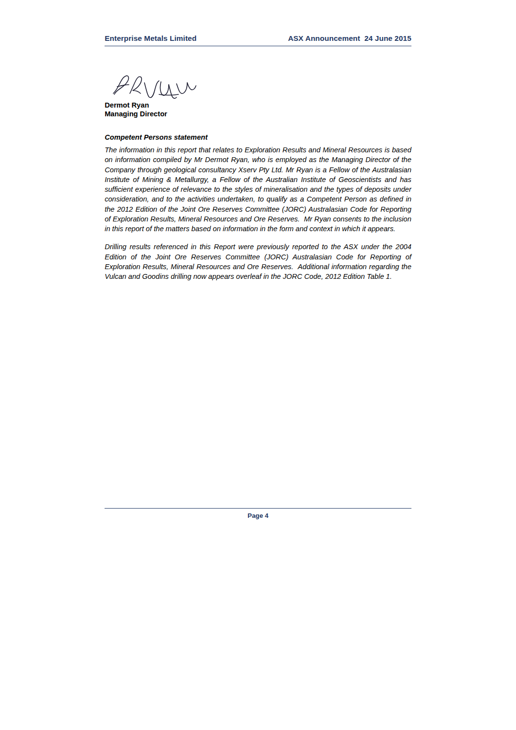Enterprise Metals Limited
ASX Announcement 24 June 2015
Dermot Ryan
Managing Director
Competent Persons statement
The information in this report that relates to Exploration Results and Mineral Resources is based on information compiled by Mr Dermot Ryan, who is employed as the Managing Director of the Company through geological consultancy Xserv Pty Ltd. Mr Ryan is a Fellow of the Australasian Institute of Mining & Metallurgy, a Fellow of the Australian Institute of Geoscientists and has sufficient experience of relevance to the styles of mineralisation and the types of deposits under consideration, and to the activities undertaken, to qualify as a Competent Person as defined in the 2012 Edition of the Joint Ore Reserves Committee (JORC) Australasian Code for Reporting of Exploration Results, Mineral Resources and Ore Reserves. Mr Ryan consents to the inclusion in this report of the matters based on information in the form and context in which it appears.
Drilling results referenced in this Report were previously reported to the ASX under the 2004 Edition of the Joint Ore Reserves Committee (JORC) Australasian Code for Reporting of Exploration Results, Mineral Resources and Ore Reserves. Additional information regarding the Vulcan and Goodins drilling now appears overleaf in the JORC Code, 2012 Edition Table 1.
Page 4